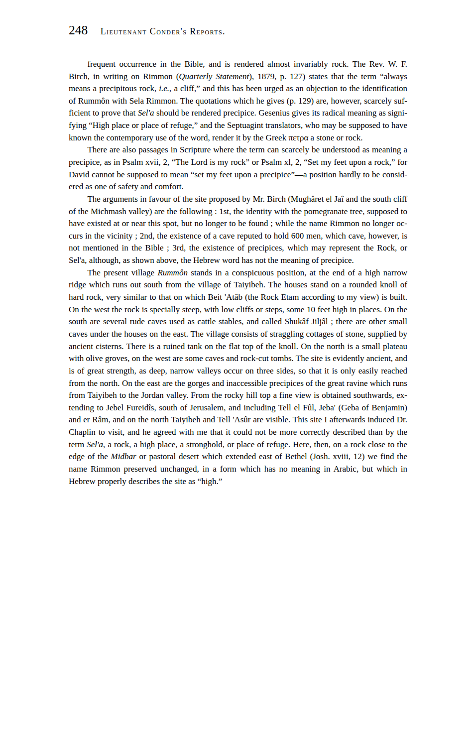248 Lieutenant Conder's Reports.
frequent occurrence in the Bible, and is rendered almost invariably rock. The Rev. W. F. Birch, in writing on Rimmon (Quarterly Statement), 1879, p. 127) states that the term “always means a precipitous rock, i.e., a cliff,” and this has been urged as an objection to the identification of Rummôn with Sela Rimmon. The quotations which he gives (p. 129) are, however, scarcely sufficient to prove that Sel'a should be rendered precipice. Gesenius gives its radical meaning as signifying “High place or place of refuge,” and the Septuagint translators, who may be supposed to have known the contemporary use of the word, render it by the Greek πετρα a stone or rock.
There are also passages in Scripture where the term can scarcely be understood as meaning a precipice, as in Psalm xvii, 2, “The Lord is my rock” or Psalm xl, 2, “Set my feet upon a rock,” for David cannot be supposed to mean “set my feet upon a precipice”—a position hardly to be considered as one of safety and comfort.
The arguments in favour of the site proposed by Mr. Birch (Mughâret el Jaî and the south cliff of the Michmash valley) are the following : 1st, the identity with the pomegranate tree, supposed to have existed at or near this spot, but no longer to be found ; while the name Rimmon no longer occurs in the vicinity ; 2nd, the existence of a cave reputed to hold 600 men, which cave, however, is not mentioned in the Bible ; 3rd, the existence of precipices, which may represent the Rock, or Sel'a, although, as shown above, the Hebrew word has not the meaning of precipice.
The present village Rummôn stands in a conspicuous position, at the end of a high narrow ridge which runs out south from the village of Taiyibeh. The houses stand on a rounded knoll of hard rock, very similar to that on which Beit 'Atâb (the Rock Etam according to my view) is built. On the west the rock is specially steep, with low cliffs or steps, some 10 feet high in places. On the south are several rude caves used as cattle stables, and called Shukâf Jiljâl ; there are other small caves under the houses on the east. The village consists of straggling cottages of stone, supplied by ancient cisterns. There is a ruined tank on the flat top of the knoll. On the north is a small plateau with olive groves, on the west are some caves and rock-cut tombs. The site is evidently ancient, and is of great strength, as deep, narrow valleys occur on three sides, so that it is only easily reached from the north. On the east are the gorges and inaccessible precipices of the great ravine which runs from Taiyibeh to the Jordan valley. From the rocky hill top a fine view is obtained southwards, extending to Jebel Fureidîs, south of Jerusalem, and including Tell el Fûl, Jeba' (Geba of Benjamin) and er Râm, and on the north Taiyibeh and Tell 'Asûr are visible. This site I afterwards induced Dr. Chaplin to visit, and he agreed with me that it could not be more correctly described than by the term Sel'a, a rock, a high place, a stronghold, or place of refuge. Here, then, on a rock close to the edge of the Midbar or pastoral desert which extended east of Bethel (Josh. xviii, 12) we find the name Rimmon preserved unchanged, in a form which has no meaning in Arabic, but which in Hebrew properly describes the site as “high.”